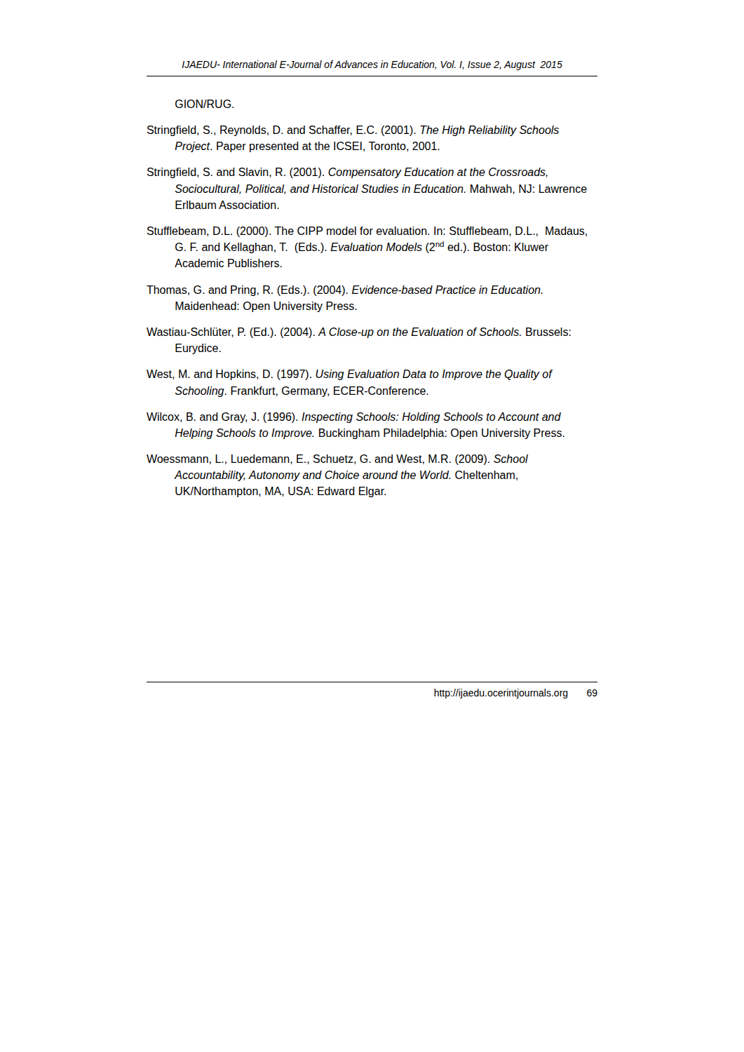IJAEDU- International E-Journal of Advances in Education, Vol. I, Issue 2, August 2015
GION/RUG.
Stringfield, S., Reynolds, D. and Schaffer, E.C. (2001). The High Reliability Schools Project. Paper presented at the ICSEI, Toronto, 2001.
Stringfield, S. and Slavin, R. (2001). Compensatory Education at the Crossroads, Sociocultural, Political, and Historical Studies in Education. Mahwah, NJ: Lawrence Erlbaum Association.
Stufflebeam, D.L. (2000). The CIPP model for evaluation. In: Stufflebeam, D.L., Madaus, G. F. and Kellaghan, T. (Eds.). Evaluation Models (2nd ed.). Boston: Kluwer Academic Publishers.
Thomas, G. and Pring, R. (Eds.). (2004). Evidence-based Practice in Education. Maidenhead: Open University Press.
Wastiau-Schlüter, P. (Ed.). (2004). A Close-up on the Evaluation of Schools. Brussels: Eurydice.
West, M. and Hopkins, D. (1997). Using Evaluation Data to Improve the Quality of Schooling. Frankfurt, Germany, ECER-Conference.
Wilcox, B. and Gray, J. (1996). Inspecting Schools: Holding Schools to Account and Helping Schools to Improve. Buckingham Philadelphia: Open University Press.
Woessmann, L., Luedemann, E., Schuetz, G. and West, M.R. (2009). School Accountability, Autonomy and Choice around the World. Cheltenham, UK/Northampton, MA, USA: Edward Elgar.
http://ijaedu.ocerintjournals.org 69